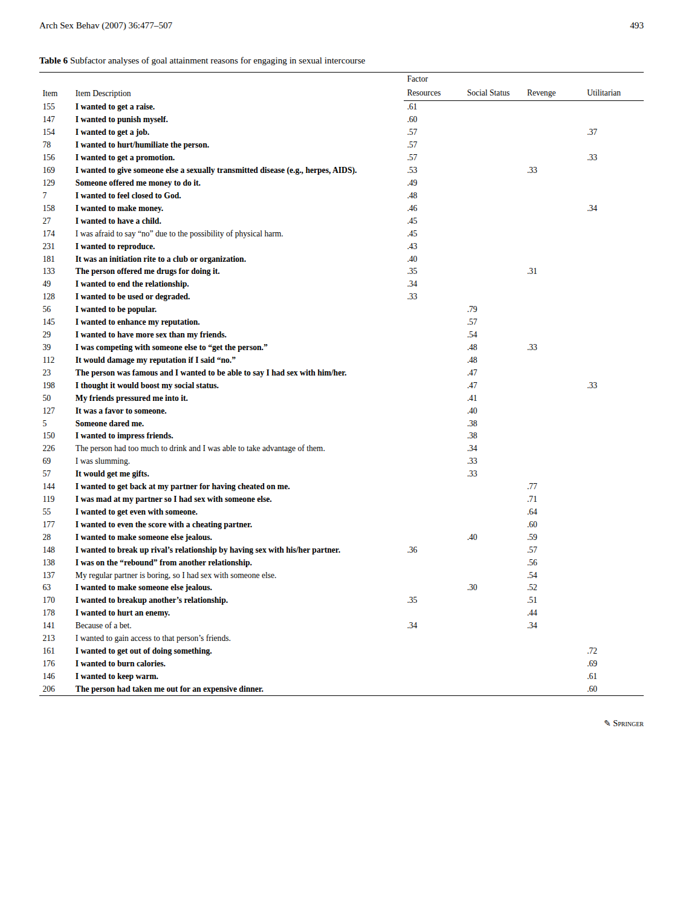Arch Sex Behav (2007) 36:477–507 493
Table 6 Subfactor analyses of goal attainment reasons for engaging in sexual intercourse
| Item | Item Description | Factor |
| --- | --- | --- |
| Resources | Social Status | Revenge | Utilitarian |
| 155 | I wanted to get a raise. | .61 | | | |
| 147 | I wanted to punish myself. | .60 | | | |
| 154 | I wanted to get a job. | .57 | | | .37 |
| 78 | I wanted to hurt/humiliate the person. | .57 | | | |
| 156 | I wanted to get a promotion. | .57 | | | .33 |
| 169 | I wanted to give someone else a sexually transmitted disease (e.g., herpes, AIDS). | .53 | | .33 | |
| 129 | Someone offered me money to do it. | .49 | | | |
| 7 | I wanted to feel closed to God. | .48 | | | |
| 158 | I wanted to make money. | .46 | | | .34 |
| 27 | I wanted to have a child. | .45 | | | |
| 174 | I was afraid to say “no” due to the possibility of physical harm. | .45 | | | |
| 231 | I wanted to reproduce. | .43 | | | |
| 181 | It was an initiation rite to a club or organization. | .40 | | | |
| 133 | The person offered me drugs for doing it. | .35 | | .31 | |
| 49 | I wanted to end the relationship. | .34 | | | |
| 128 | I wanted to be used or degraded. | .33 | | | |
| 56 | I wanted to be popular. | | .79 | | |
| 145 | I wanted to enhance my reputation. | | .57 | | |
| 29 | I wanted to have more sex than my friends. | | .54 | | |
| 39 | I was competing with someone else to “get the person.” | | .48 | .33 | |
| 112 | It would damage my reputation if I said “no.” | | .48 | | |
| 23 | The person was famous and I wanted to be able to say I had sex with him/her. | | .47 | | |
| 198 | I thought it would boost my social status. | | .47 | | .33 |
| 50 | My friends pressured me into it. | | .41 | | |
| 127 | It was a favor to someone. | | .40 | | |
| 5 | Someone dared me. | | .38 | | |
| 150 | I wanted to impress friends. | | .38 | | |
| 226 | The person had too much to drink and I was able to take advantage of them. | | .34 | | |
| 69 | I was slumming. | | .33 | | |
| 57 | It would get me gifts. | | .33 | | |
| 144 | I wanted to get back at my partner for having cheated on me. | | | .77 | |
| 119 | I was mad at my partner so I had sex with someone else. | | | .71 | |
| 55 | I wanted to get even with someone. | | | .64 | |
| 177 | I wanted to even the score with a cheating partner. | | | .60 | |
| 28 | I wanted to make someone else jealous. | | .40 | .59 | |
| 148 | I wanted to break up rival’s relationship by having sex with his/her partner. | .36 | | .57 | |
| 138 | I was on the “rebound” from another relationship. | | | .56 | |
| 137 | My regular partner is boring, so I had sex with someone else. | | | .54 | |
| 63 | I wanted to make someone else jealous. | | .30 | .52 | |
| 170 | I wanted to breakup another’s relationship. | .35 | | .51 | |
| 178 | I wanted to hurt an enemy. | | | .44 | |
| 141 | Because of a bet. | .34 | | .34 | |
| 213 | I wanted to gain access to that person’s friends. | | | | |
| 161 | I wanted to get out of doing something. | | | | .72 |
| 176 | I wanted to burn calories. | | | | .69 |
| 146 | I wanted to keep warm. | | | | .61 |
| 206 | The person had taken me out for an expensive dinner. | | | | .60 |
✎ Springer